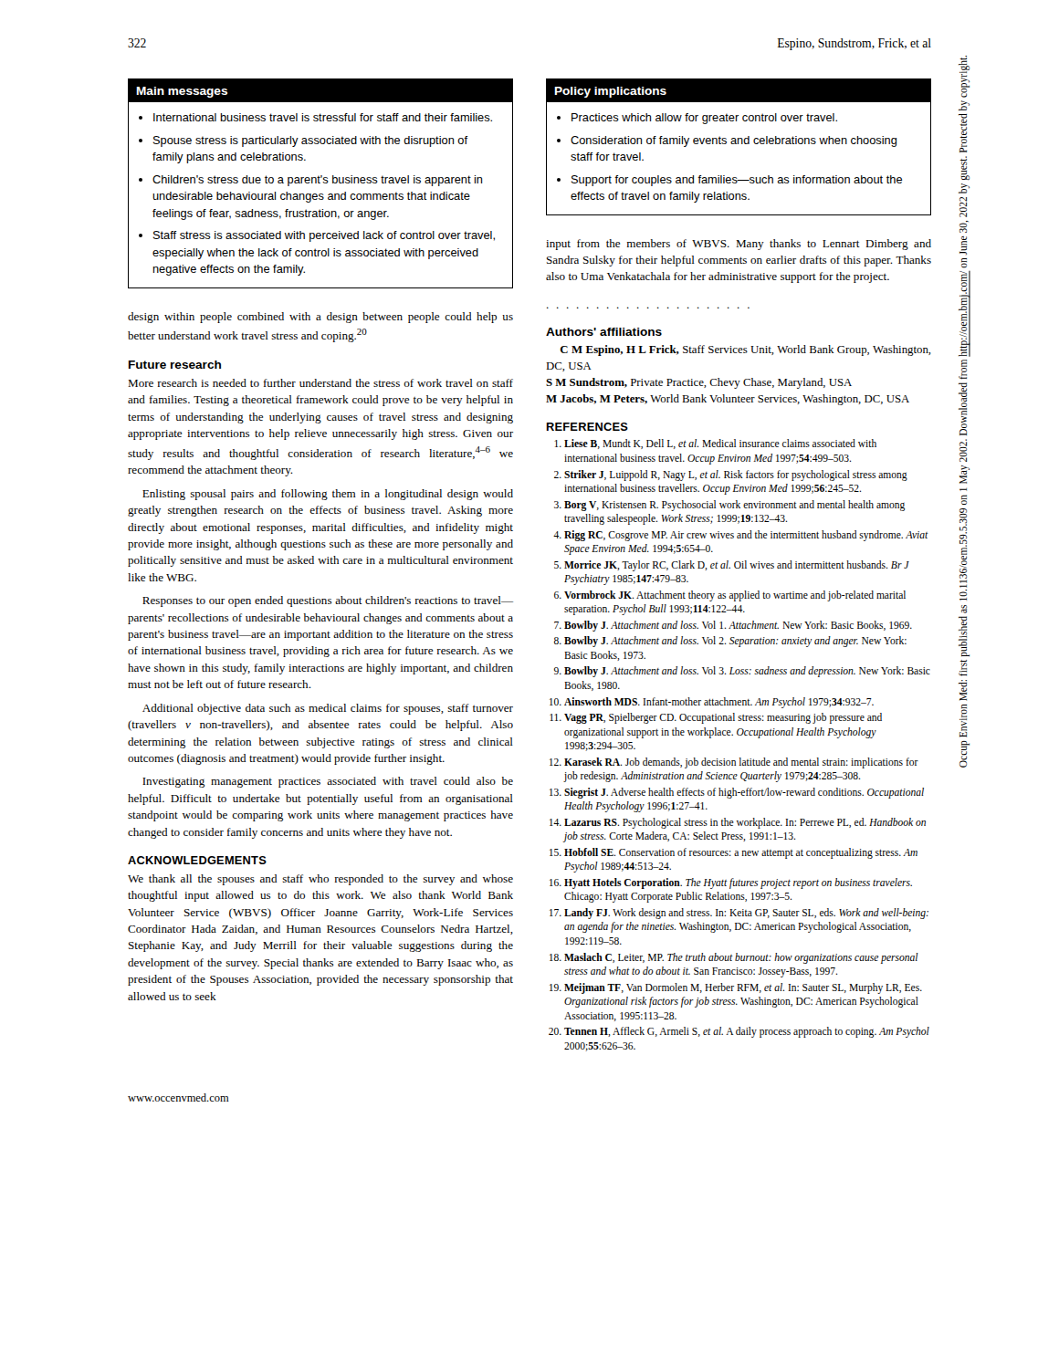Occup Environ Med: first published as 10.1136/oem.59.5.309 on 1 May 2002. Downloaded from http://oem.bmj.com/ on June 30, 2022 by guest. Protected by copyright.
322 Espino, Sundstrom, Frick, et al
Main messages
International business travel is stressful for staff and their families.
Spouse stress is particularly associated with the disruption of family plans and celebrations.
Children's stress due to a parent's business travel is apparent in undesirable behavioural changes and comments that indicate feelings of fear, sadness, frustration, or anger.
Staff stress is associated with perceived lack of control over travel, especially when the lack of control is associated with perceived negative effects on the family.
design within people combined with a design between people could help us better understand work travel stress and coping.20
Future research
More research is needed to further understand the stress of work travel on staff and families. Testing a theoretical framework could prove to be very helpful in terms of understanding the underlying causes of travel stress and designing appropriate interventions to help relieve unnecessarily high stress. Given our study results and thoughtful consideration of research literature,4–6 we recommend the attachment theory.
Enlisting spousal pairs and following them in a longitudinal design would greatly strengthen research on the effects of business travel. Asking more directly about emotional responses, marital difficulties, and infidelity might provide more insight, although questions such as these are more personally and politically sensitive and must be asked with care in a multicultural environment like the WBG.
Responses to our open ended questions about children's reactions to travel—parents' recollections of undesirable behavioural changes and comments about a parent's business travel—are an important addition to the literature on the stress of international business travel, providing a rich area for future research. As we have shown in this study, family interactions are highly important, and children must not be left out of future research.
Additional objective data such as medical claims for spouses, staff turnover (travellers v non-travellers), and absentee rates could be helpful. Also determining the relation between subjective ratings of stress and clinical outcomes (diagnosis and treatment) would provide further insight.
Investigating management practices associated with travel could also be helpful. Difficult to undertake but potentially useful from an organisational standpoint would be comparing work units where management practices have changed to consider family concerns and units where they have not.
Acknowledgements
We thank all the spouses and staff who responded to the survey and whose thoughtful input allowed us to do this work. We also thank World Bank Volunteer Service (WBVS) Officer Joanne Garrity, Work-Life Services Coordinator Hada Zaidan, and Human Resources Counselors Nedra Hartzel, Stephanie Kay, and Judy Merrill for their valuable suggestions during the development of the survey. Special thanks are extended to Barry Isaac who, as president of the Spouses Association, provided the necessary sponsorship that allowed us to seek
Policy implications
Practices which allow for greater control over travel.
Consideration of family events and celebrations when choosing staff for travel.
Support for couples and families—such as information about the effects of travel on family relations.
input from the members of WBVS. Many thanks to Lennart Dimberg and Sandra Sulsky for their helpful comments on earlier drafts of this paper. Thanks also to Uma Venkatachala for her administrative support for the project.
. . . . . . . . . . . . . . . . . . . . .
Authors' affiliations
C M Espino, H L Frick, Staff Services Unit, World Bank Group, Washington, DC, USA
S M Sundstrom, Private Practice, Chevy Chase, Maryland, USA
M Jacobs, M Peters, World Bank Volunteer Services, Washington, DC, USA
References
Liese B, Mundt K, Dell L, et al. Medical insurance claims associated with international business travel. Occup Environ Med 1997;54:499–503.
Striker J, Luippold R, Nagy L, et al. Risk factors for psychological stress among international business travellers. Occup Environ Med 1999;56:245–52.
Borg V, Kristensen R. Psychosocial work environment and mental health among travelling salespeople. Work Stress; 1999;19:132–43.
Rigg RC, Cosgrove MP. Air crew wives and the intermittent husband syndrome. Aviat Space Environ Med. 1994;5:654–0.
Morrice JK, Taylor RC, Clark D, et al. Oil wives and intermittent husbands. Br J Psychiatry 1985;147:479–83.
Vormbrock JK. Attachment theory as applied to wartime and job-related marital separation. Psychol Bull 1993;114:122–44.
Bowlby J. Attachment and loss. Vol 1. Attachment. New York: Basic Books, 1969.
Bowlby J. Attachment and loss. Vol 2. Separation: anxiety and anger. New York: Basic Books, 1973.
Bowlby J. Attachment and loss. Vol 3. Loss: sadness and depression. New York: Basic Books, 1980.
Ainsworth MDS. Infant-mother attachment. Am Psychol 1979;34:932–7.
Vagg PR, Spielberger CD. Occupational stress: measuring job pressure and organizational support in the workplace. Occupational Health Psychology 1998;3:294–305.
Karasek RA. Job demands, job decision latitude and mental strain: implications for job redesign. Administration and Science Quarterly 1979;24:285–308.
Siegrist J. Adverse health effects of high-effort/low-reward conditions. Occupational Health Psychology 1996;1:27–41.
Lazarus RS. Psychological stress in the workplace. In: Perrewe PL, ed. Handbook on job stress. Corte Madera, CA: Select Press, 1991:1–13.
Hobfoll SE. Conservation of resources: a new attempt at conceptualizing stress. Am Psychol 1989;44:513–24.
Hyatt Hotels Corporation. The Hyatt futures project report on business travelers. Chicago: Hyatt Corporate Public Relations, 1997:3–5.
Landy FJ. Work design and stress. In: Keita GP, Sauter SL, eds. Work and well-being: an agenda for the nineties. Washington, DC: American Psychological Association, 1992:119–58.
Maslach C, Leiter, MP. The truth about burnout: how organizations cause personal stress and what to do about it. San Francisco: Jossey-Bass, 1997.
Meijman TF, Van Dormolen M, Herber RFM, et al. In: Sauter SL, Murphy LR, Ees. Organizational risk factors for job stress. Washington, DC: American Psychological Association, 1995:113–28.
Tennen H, Affleck G, Armeli S, et al. A daily process approach to coping. Am Psychol 2000;55:626–36.
www.occenvmed.com